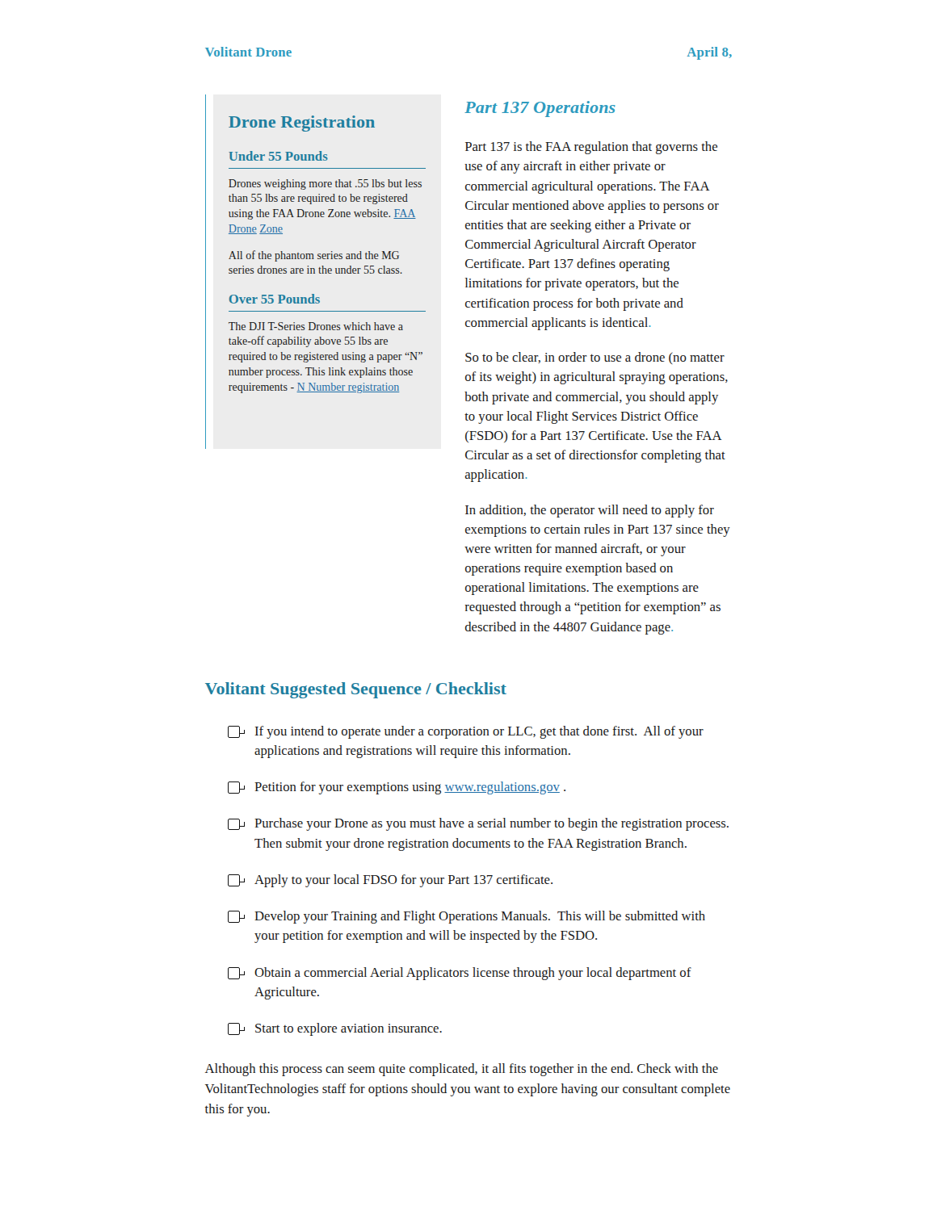Volitant Drone
April 8,
Drone Registration
Under 55 Pounds
Drones weighing more that .55 lbs but less than 55 lbs are required to be registered using the FAA Drone Zone website. FAA Drone Zone
All of the phantom series and the MG series drones are in the under 55 class.
Over 55 Pounds
The DJI T-Series Drones which have a take-off capability above 55 lbs are required to be registered using a paper “N” number process. This link explains those requirements - N Number registration
Part 137 Operations
Part 137 is the FAA regulation that governs the use of any aircraft in either private or commercial agricultural operations. The FAA Circular mentioned above applies to persons or entities that are seeking either a Private or Commercial Agricultural Aircraft Operator Certificate. Part 137 defines operating limitations for private operators, but the certification process for both private and commercial applicants is identical.
So to be clear, in order to use a drone (no matter of its weight) in agricultural spraying operations, both private and commercial, you should apply to your local Flight Services District Office (FSDO) for a Part 137 Certificate. Use the FAA Circular as a set of directionsfor completing that application.
In addition, the operator will need to apply for exemptions to certain rules in Part 137 since they were written for manned aircraft, or your operations require exemption based on operational limitations. The exemptions are requested through a “petition for exemption” as described in the 44807 Guidance page.
Volitant Suggested Sequence / Checklist
If you intend to operate under a corporation or LLC, get that done first. All of your applications and registrations will require this information.
Petition for your exemptions using www.regulations.gov .
Purchase your Drone as you must have a serial number to begin the registration process. Then submit your drone registration documents to the FAA Registration Branch.
Apply to your local FDSO for your Part 137 certificate.
Develop your Training and Flight Operations Manuals. This will be submitted with your petition for exemption and will be inspected by the FSDO.
Obtain a commercial Aerial Applicators license through your local department of Agriculture.
Start to explore aviation insurance.
Although this process can seem quite complicated, it all fits together in the end. Check with the VolitantTechnologies staff for options should you want to explore having our consultant complete this for you.